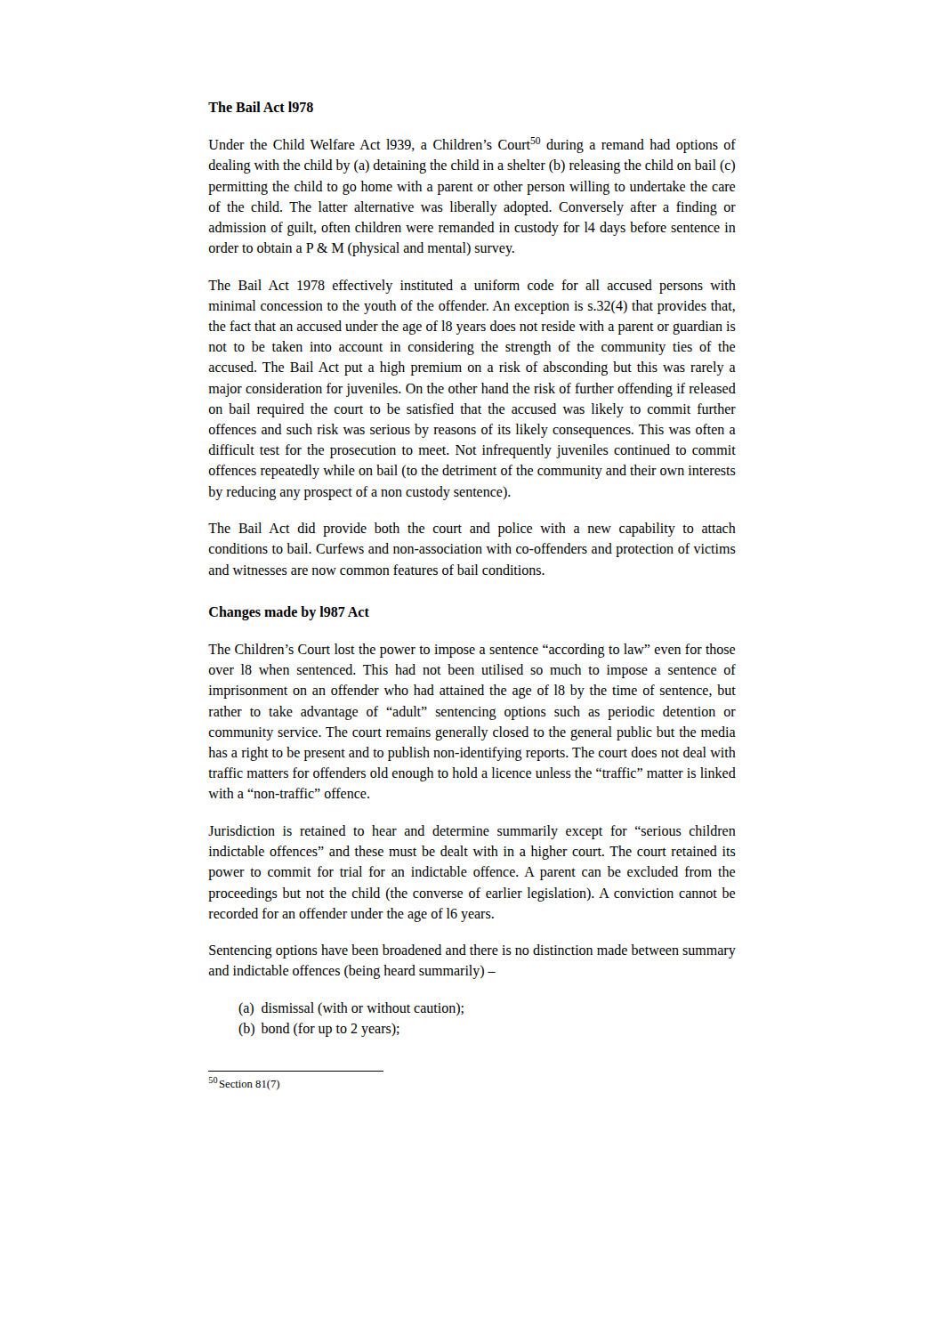The Bail Act l978
Under the Child Welfare Act l939, a Children’s Court50 during a remand had options of dealing with the child by (a) detaining the child in a shelter (b) releasing the child on bail (c) permitting the child to go home with a parent or other person willing to undertake the care of the child. The latter alternative was liberally adopted. Conversely after a finding or admission of guilt, often children were remanded in custody for l4 days before sentence in order to obtain a P & M (physical and mental) survey.
The Bail Act 1978 effectively instituted a uniform code for all accused persons with minimal concession to the youth of the offender. An exception is s.32(4) that provides that, the fact that an accused under the age of l8 years does not reside with a parent or guardian is not to be taken into account in considering the strength of the community ties of the accused. The Bail Act put a high premium on a risk of absconding but this was rarely a major consideration for juveniles. On the other hand the risk of further offending if released on bail required the court to be satisfied that the accused was likely to commit further offences and such risk was serious by reasons of its likely consequences. This was often a difficult test for the prosecution to meet. Not infrequently juveniles continued to commit offences repeatedly while on bail (to the detriment of the community and their own interests by reducing any prospect of a non custody sentence).
The Bail Act did provide both the court and police with a new capability to attach conditions to bail. Curfews and non-association with co-offenders and protection of victims and witnesses are now common features of bail conditions.
Changes made by l987 Act
The Children’s Court lost the power to impose a sentence “according to law” even for those over l8 when sentenced. This had not been utilised so much to impose a sentence of imprisonment on an offender who had attained the age of l8 by the time of sentence, but rather to take advantage of “adult” sentencing options such as periodic detention or community service. The court remains generally closed to the general public but the media has a right to be present and to publish non-identifying reports. The court does not deal with traffic matters for offenders old enough to hold a licence unless the “traffic” matter is linked with a “non-traffic” offence.
Jurisdiction is retained to hear and determine summarily except for “serious children indictable offences” and these must be dealt with in a higher court. The court retained its power to commit for trial for an indictable offence. A parent can be excluded from the proceedings but not the child (the converse of earlier legislation). A conviction cannot be recorded for an offender under the age of l6 years.
Sentencing options have been broadened and there is no distinction made between summary and indictable offences (being heard summarily) –
(a) dismissal (with or without caution);
(b) bond (for up to 2 years);
50Section 81(7)